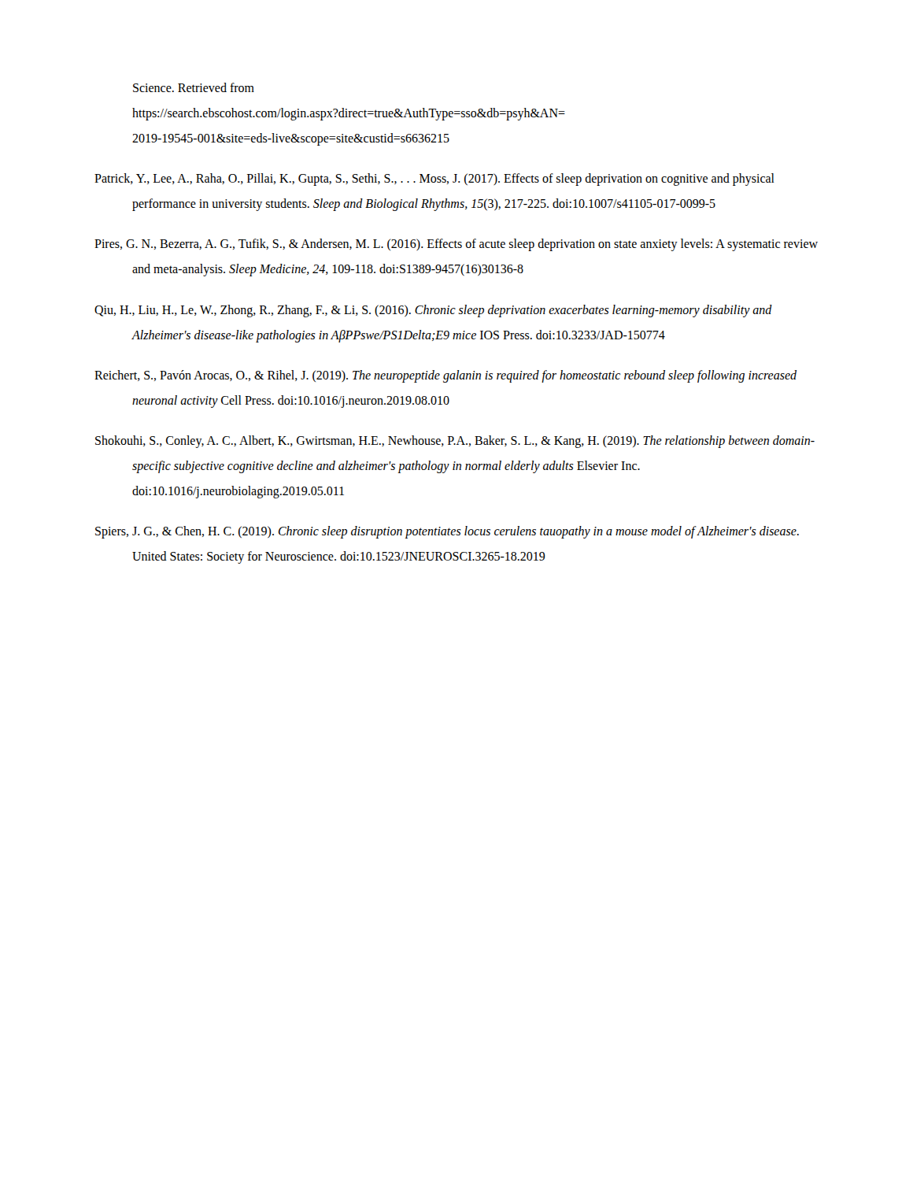Science. Retrieved from https://search.ebscohost.com/login.aspx?direct=true&AuthType=sso&db=psyh&AN= 2019-19545-001&site=eds-live&scope=site&custid=s6636215
Patrick, Y., Lee, A., Raha, O., Pillai, K., Gupta, S., Sethi, S., . . . Moss, J. (2017). Effects of sleep deprivation on cognitive and physical performance in university students. Sleep and Biological Rhythms, 15(3), 217-225. doi:10.1007/s41105-017-0099-5
Pires, G. N., Bezerra, A. G., Tufik, S., & Andersen, M. L. (2016). Effects of acute sleep deprivation on state anxiety levels: A systematic review and meta-analysis. Sleep Medicine, 24, 109-118. doi:S1389-9457(16)30136-8
Qiu, H., Liu, H., Le, W., Zhong, R., Zhang, F., & Li, S. (2016). Chronic sleep deprivation exacerbates learning-memory disability and Alzheimer's disease-like pathologies in AβPPswe/PS1Delta;E9 mice IOS Press. doi:10.3233/JAD-150774
Reichert, S., Pavón Arocas, O., & Rihel, J. (2019). The neuropeptide galanin is required for homeostatic rebound sleep following increased neuronal activity Cell Press. doi:10.1016/j.neuron.2019.08.010
Shokouhi, S., Conley, A. C., Albert, K., Gwirtsman, H.E., Newhouse, P.A., Baker, S. L., & Kang, H. (2019). The relationship between domain-specific subjective cognitive decline and alzheimer's pathology in normal elderly adults Elsevier Inc. doi:10.1016/j.neurobiolaging.2019.05.011
Spiers, J. G., & Chen, H. C. (2019). Chronic sleep disruption potentiates locus cerulens tauopathy in a mouse model of Alzheimer's disease. United States: Society for Neuroscience. doi:10.1523/JNEUROSCI.3265-18.2019